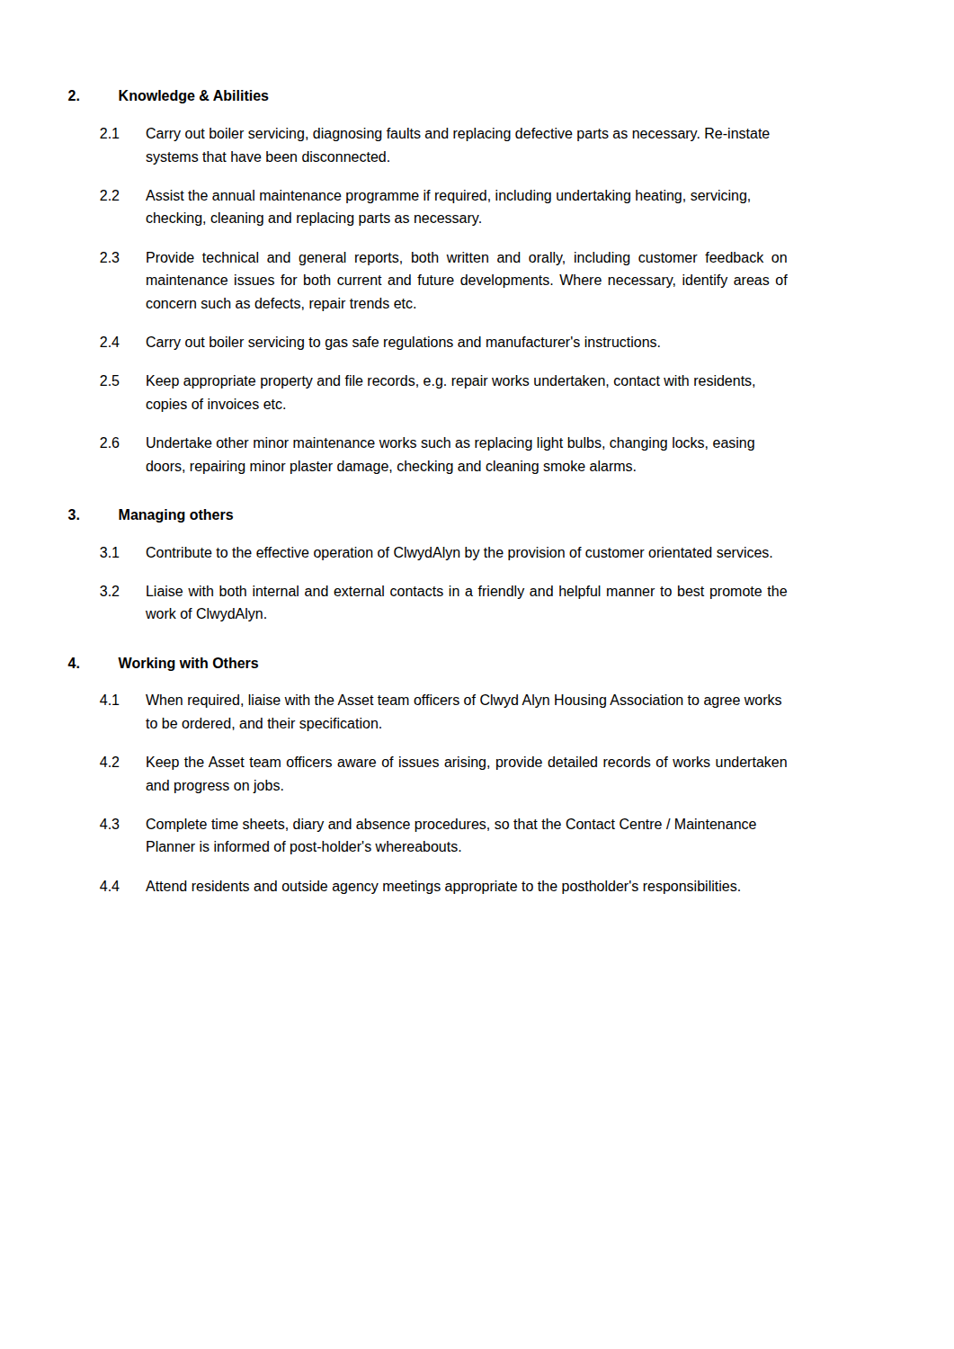2. Knowledge & Abilities
2.1 Carry out boiler servicing, diagnosing faults and replacing defective parts as necessary. Re-instate systems that have been disconnected.
2.2 Assist the annual maintenance programme if required, including undertaking heating, servicing, checking, cleaning and replacing parts as necessary.
2.3 Provide technical and general reports, both written and orally, including customer feedback on maintenance issues for both current and future developments. Where necessary, identify areas of concern such as defects, repair trends etc.
2.4 Carry out boiler servicing to gas safe regulations and manufacturer's instructions.
2.5 Keep appropriate property and file records, e.g. repair works undertaken, contact with residents, copies of invoices etc.
2.6 Undertake other minor maintenance works such as replacing light bulbs, changing locks, easing doors, repairing minor plaster damage, checking and cleaning smoke alarms.
3. Managing others
3.1 Contribute to the effective operation of ClwydAlyn by the provision of customer orientated services.
3.2 Liaise with both internal and external contacts in a friendly and helpful manner to best promote the work of ClwydAlyn.
4. Working with Others
4.1 When required, liaise with the Asset team officers of Clwyd Alyn Housing Association to agree works to be ordered, and their specification.
4.2 Keep the Asset team officers aware of issues arising, provide detailed records of works undertaken and progress on jobs.
4.3 Complete time sheets, diary and absence procedures, so that the Contact Centre / Maintenance Planner is informed of post-holder's whereabouts.
4.4 Attend residents and outside agency meetings appropriate to the postholder's responsibilities.